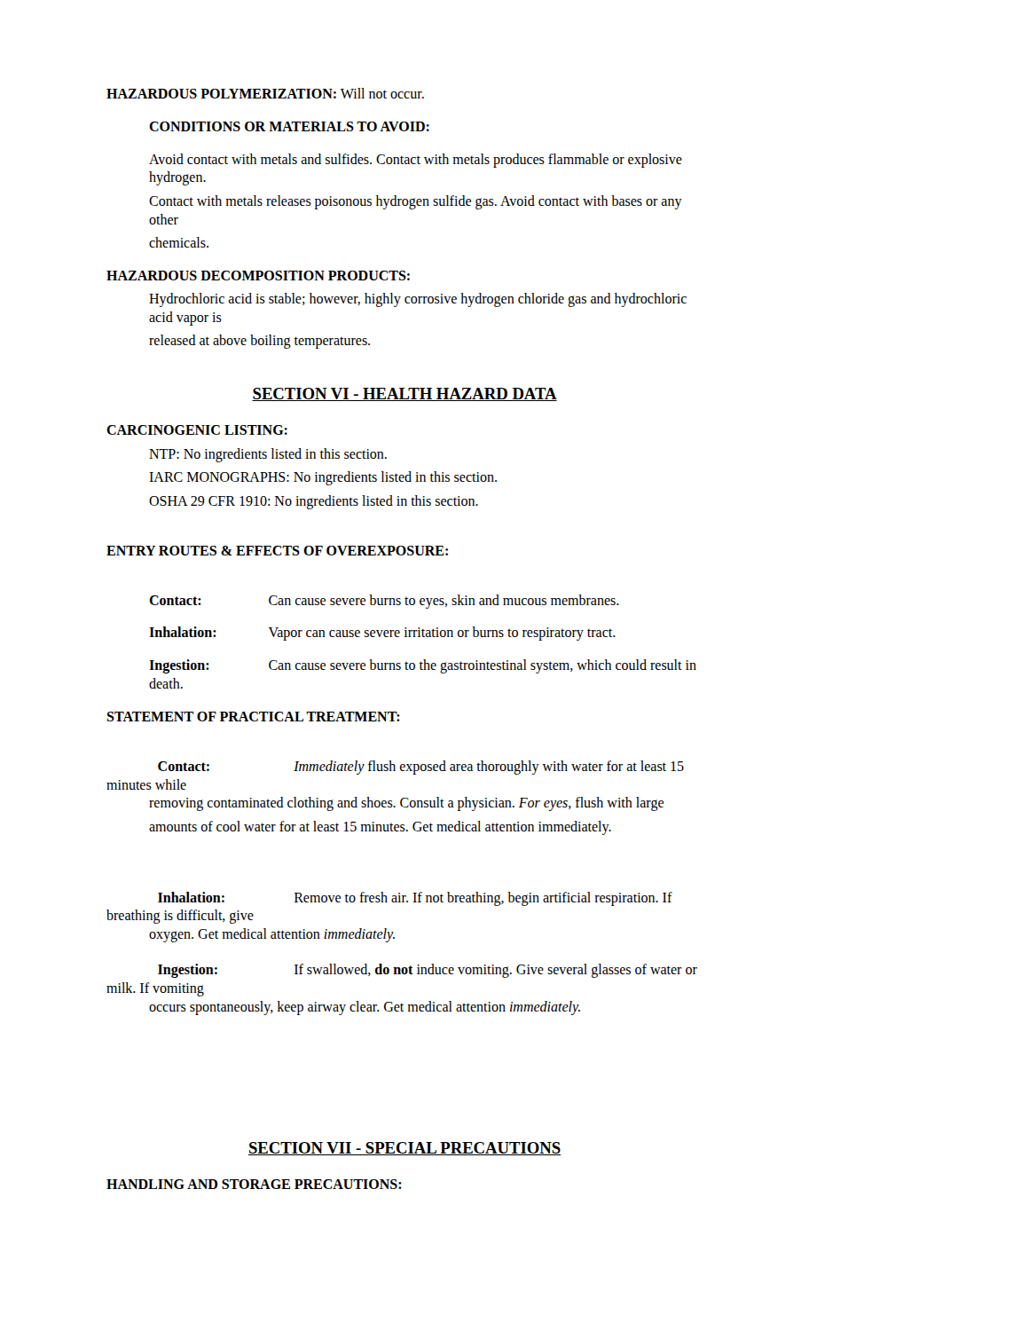HAZARDOUS POLYMERIZATION: Will not occur.
CONDITIONS OR MATERIALS TO AVOID:
Avoid contact with metals and sulfides. Contact with metals produces flammable or explosive hydrogen.
Contact with metals releases poisonous hydrogen sulfide gas. Avoid contact with bases or any other
chemicals.
HAZARDOUS DECOMPOSITION PRODUCTS:
Hydrochloric acid is stable; however, highly corrosive hydrogen chloride gas and hydrochloric acid vapor is
released at above boiling temperatures.
SECTION VI - HEALTH HAZARD DATA
CARCINOGENIC LISTING:
NTP: No ingredients listed in this section.
IARC MONOGRAPHS: No ingredients listed in this section.
OSHA 29 CFR 1910: No ingredients listed in this section.
ENTRY ROUTES & EFFECTS OF OVEREXPOSURE:
Contact: Can cause severe burns to eyes, skin and mucous membranes.
Inhalation: Vapor can cause severe irritation or burns to respiratory tract.
Ingestion: Can cause severe burns to the gastrointestinal system, which could result in death.
STATEMENT OF PRACTICAL TREATMENT:
Contact: Immediately flush exposed area thoroughly with water for at least 15 minutes while
removing contaminated clothing and shoes. Consult a physician. For eyes, flush with large
amounts of cool water for at least 15 minutes. Get medical attention immediately.
Inhalation: Remove to fresh air. If not breathing, begin artificial respiration. If breathing is difficult, give
oxygen. Get medical attention immediately.
Ingestion: If swallowed, do not induce vomiting. Give several glasses of water or milk. If vomiting
occurs spontaneously, keep airway clear. Get medical attention immediately.
SECTION VII - SPECIAL PRECAUTIONS
HANDLING AND STORAGE PRECAUTIONS: